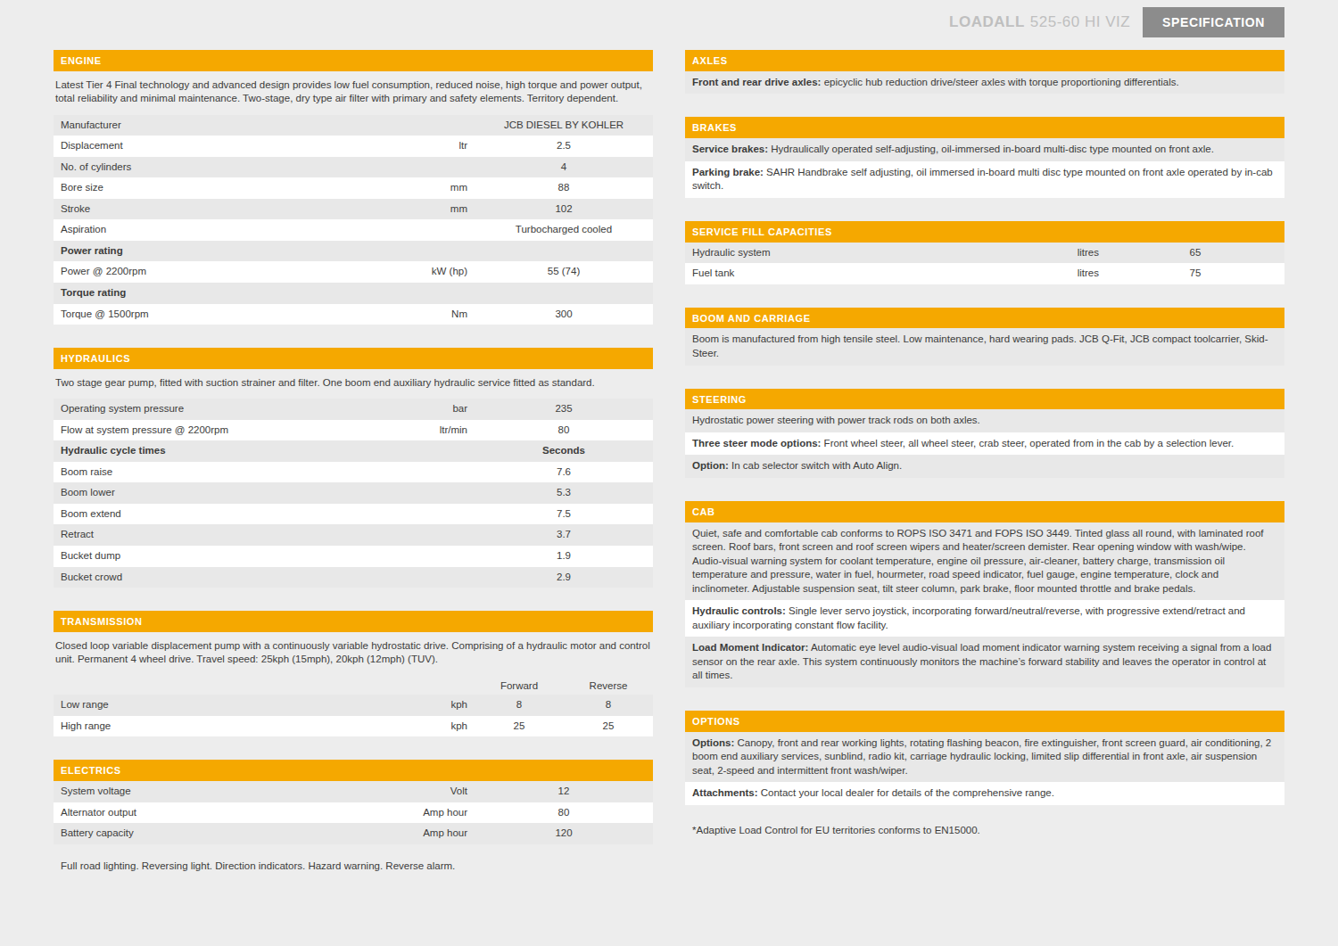LOADALL 525-60 HI VIZ
SPECIFICATION
ENGINE
Latest Tier 4 Final technology and advanced design provides low fuel consumption, reduced noise, high torque and power output, total reliability and minimal maintenance. Two-stage, dry type air filter with primary and safety elements. Territory dependent.
| Manufacturer | | JCB DIESEL BY KOHLER |
| Displacement | ltr | 2.5 |
| No. of cylinders | | 4 |
| Bore size | mm | 88 |
| Stroke | mm | 102 |
| Aspiration | | Turbocharged cooled |
| Power rating | | |
| Power @ 2200rpm | kW (hp) | 55 (74) |
| Torque rating | | |
| Torque @ 1500rpm | Nm | 300 |
HYDRAULICS
Two stage gear pump, fitted with suction strainer and filter. One boom end auxiliary hydraulic service fitted as standard.
| Operating system pressure | bar | 235 |
| Flow at system pressure @ 2200rpm | ltr/min | 80 |
| Hydraulic cycle times | | Seconds |
| Boom raise | | 7.6 |
| Boom lower | | 5.3 |
| Boom extend | | 7.5 |
| Retract | | 3.7 |
| Bucket dump | | 1.9 |
| Bucket crowd | | 2.9 |
TRANSMISSION
Closed loop variable displacement pump with a continuously variable hydrostatic drive. Comprising of a hydraulic motor and control unit. Permanent 4 wheel drive. Travel speed: 25kph (15mph), 20kph (12mph) (TUV).
| | | Forward | Reverse |
| Low range | kph | 8 | 8 |
| High range | kph | 25 | 25 |
ELECTRICS
| System voltage | Volt | 12 |
| Alternator output | Amp hour | 80 |
| Battery capacity | Amp hour | 120 |
Full road lighting. Reversing light. Direction indicators. Hazard warning. Reverse alarm.
AXLES
Front and rear drive axles: epicyclic hub reduction drive/steer axles with torque proportioning differentials.
BRAKES
Service brakes: Hydraulically operated self-adjusting, oil-immersed in-board multi-disc type mounted on front axle.
Parking brake: SAHR Handbrake self adjusting, oil immersed in-board multi disc type mounted on front axle operated by in-cab switch.
SERVICE FILL CAPACITIES
| Hydraulic system | litres | 65 |
| Fuel tank | litres | 75 |
BOOM AND CARRIAGE
Boom is manufactured from high tensile steel. Low maintenance, hard wearing pads. JCB Q-Fit, JCB compact toolcarrier, Skid-Steer.
STEERING
Hydrostatic power steering with power track rods on both axles.
Three steer mode options: Front wheel steer, all wheel steer, crab steer, operated from in the cab by a selection lever.
Option: In cab selector switch with Auto Align.
CAB
Quiet, safe and comfortable cab conforms to ROPS ISO 3471 and FOPS ISO 3449. Tinted glass all round, with laminated roof screen. Roof bars, front screen and roof screen wipers and heater/screen demister. Rear opening window with wash/wipe. Audio-visual warning system for coolant temperature, engine oil pressure, air-cleaner, battery charge, transmission oil temperature and pressure, water in fuel, hourmeter, road speed indicator, fuel gauge, engine temperature, clock and inclinometer. Adjustable suspension seat, tilt steer column, park brake, floor mounted throttle and brake pedals.
Hydraulic controls: Single lever servo joystick, incorporating forward/neutral/reverse, with progressive extend/retract and auxiliary incorporating constant flow facility.
Load Moment Indicator: Automatic eye level audio-visual load moment indicator warning system receiving a signal from a load sensor on the rear axle. This system continuously monitors the machine’s forward stability and leaves the operator in control at all times.
OPTIONS
Options: Canopy, front and rear working lights, rotating flashing beacon, fire extinguisher, front screen guard, air conditioning, 2 boom end auxiliary services, sunblind, radio kit, carriage hydraulic locking, limited slip differential in front axle, air suspension seat, 2-speed and intermittent front wash/wiper.
Attachments: Contact your local dealer for details of the comprehensive range.
*Adaptive Load Control for EU territories conforms to EN15000.